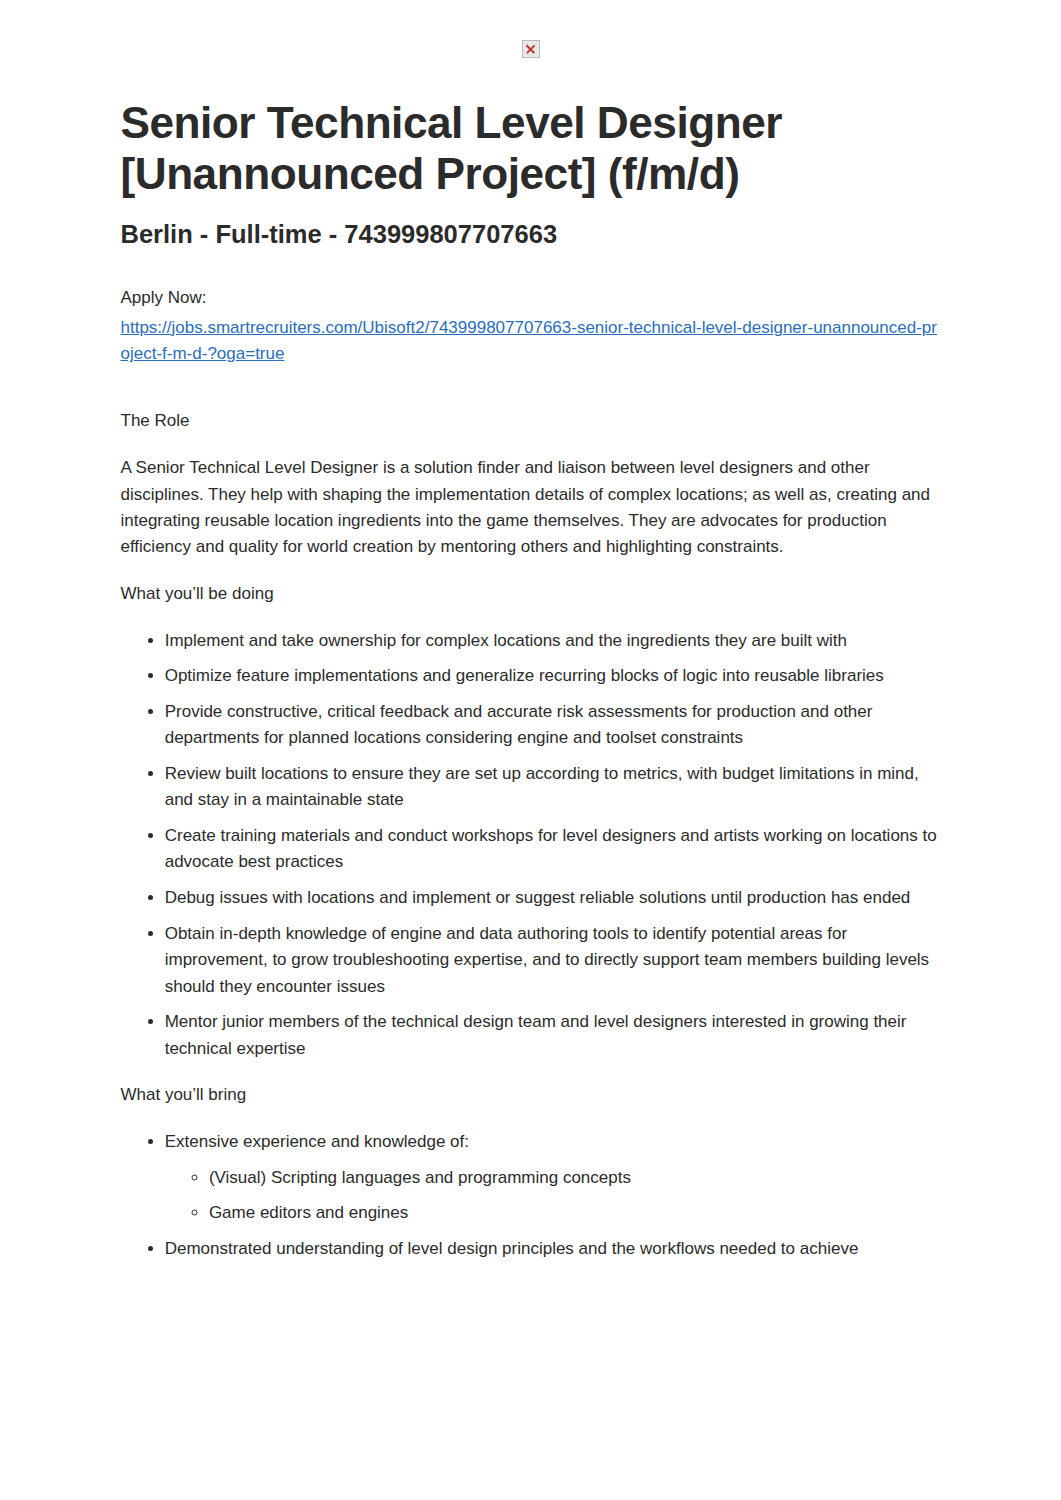Senior Technical Level Designer [Unannounced Project] (f/m/d)
Berlin - Full-time - 743999807707663
Apply Now:
https://jobs.smartrecruiters.com/Ubisoft2/743999807707663-senior-technical-level-designer-unannounced-project-f-m-d-?oga=true
The Role
A Senior Technical Level Designer is a solution finder and liaison between level designers and other disciplines. They help with shaping the implementation details of complex locations; as well as, creating and integrating reusable location ingredients into the game themselves. They are advocates for production efficiency and quality for world creation by mentoring others and highlighting constraints.
What you’ll be doing
Implement and take ownership for complex locations and the ingredients they are built with
Optimize feature implementations and generalize recurring blocks of logic into reusable libraries
Provide constructive, critical feedback and accurate risk assessments for production and other departments for planned locations considering engine and toolset constraints
Review built locations to ensure they are set up according to metrics, with budget limitations in mind, and stay in a maintainable state
Create training materials and conduct workshops for level designers and artists working on locations to advocate best practices
Debug issues with locations and implement or suggest reliable solutions until production has ended
Obtain in-depth knowledge of engine and data authoring tools to identify potential areas for improvement, to grow troubleshooting expertise, and to directly support team members building levels should they encounter issues
Mentor junior members of the technical design team and level designers interested in growing their technical expertise
What you’ll bring
Extensive experience and knowledge of:
(Visual) Scripting languages and programming concepts
Game editors and engines
Demonstrated understanding of level design principles and the workflows needed to achieve